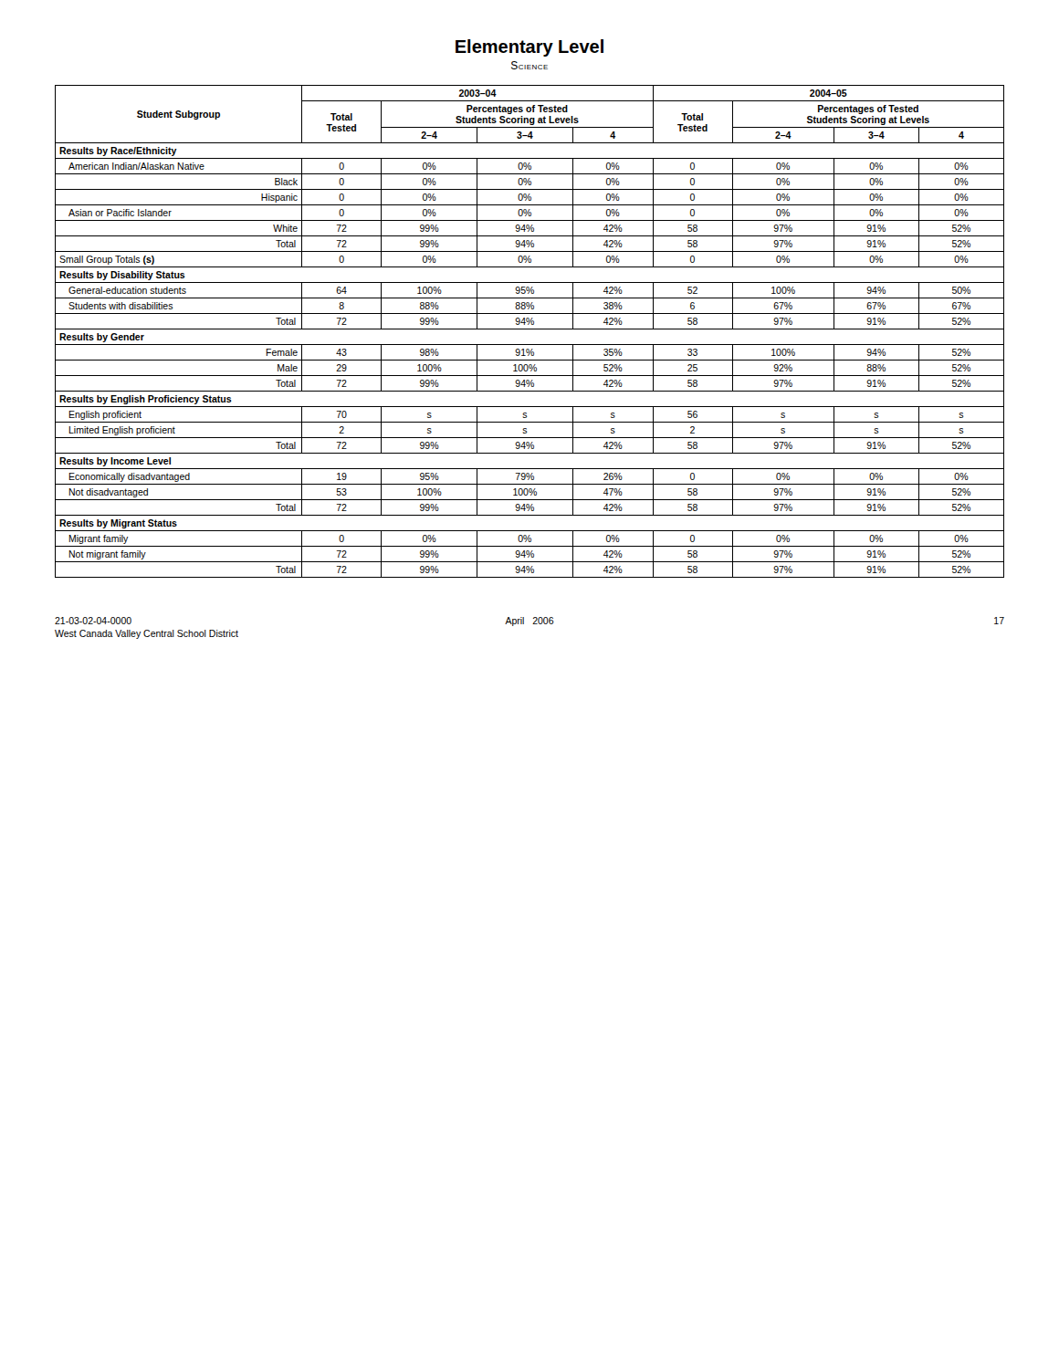Elementary Level
Science
| Student Subgroup | 2003–04 | 2004–05 |
| --- | --- | --- |
| Total Tested | Percentages of Tested Students Scoring at Levels | Total Tested | Percentages of Tested Students Scoring at Levels |
| 2–4 | 3–4 | 4 | 2–4 | 3–4 | 4 |
| Results by Race/Ethnicity |
| American Indian/Alaskan Native | 0 | 0% | 0% | 0% | 0 | 0% | 0% | 0% |
| Black | 0 | 0% | 0% | 0% | 0 | 0% | 0% | 0% |
| Hispanic | 0 | 0% | 0% | 0% | 0 | 0% | 0% | 0% |
| Asian or Pacific Islander | 0 | 0% | 0% | 0% | 0 | 0% | 0% | 0% |
| White | 72 | 99% | 94% | 42% | 58 | 97% | 91% | 52% |
| Total | 72 | 99% | 94% | 42% | 58 | 97% | 91% | 52% |
| Small Group Totals (s) | 0 | 0% | 0% | 0% | 0 | 0% | 0% | 0% |
| Results by Disability Status |
| General-education students | 64 | 100% | 95% | 42% | 52 | 100% | 94% | 50% |
| Students with disabilities | 8 | 88% | 88% | 38% | 6 | 67% | 67% | 67% |
| Total | 72 | 99% | 94% | 42% | 58 | 97% | 91% | 52% |
| Results by Gender |
| Female | 43 | 98% | 91% | 35% | 33 | 100% | 94% | 52% |
| Male | 29 | 100% | 100% | 52% | 25 | 92% | 88% | 52% |
| Total | 72 | 99% | 94% | 42% | 58 | 97% | 91% | 52% |
| Results by English Proficiency Status |
| English proficient | 70 | s | s | s | 56 | s | s | s |
| Limited English proficient | 2 | s | s | s | 2 | s | s | s |
| Total | 72 | 99% | 94% | 42% | 58 | 97% | 91% | 52% |
| Results by Income Level |
| Economically disadvantaged | 19 | 95% | 79% | 26% | 0 | 0% | 0% | 0% |
| Not disadvantaged | 53 | 100% | 100% | 47% | 58 | 97% | 91% | 52% |
| Total | 72 | 99% | 94% | 42% | 58 | 97% | 91% | 52% |
| Results by Migrant Status |
| Migrant family | 0 | 0% | 0% | 0% | 0 | 0% | 0% | 0% |
| Not migrant family | 72 | 99% | 94% | 42% | 58 | 97% | 91% | 52% |
| Total | 72 | 99% | 94% | 42% | 58 | 97% | 91% | 52% |
21-03-02-04-0000
West Canada Valley Central School District
April 2006
17